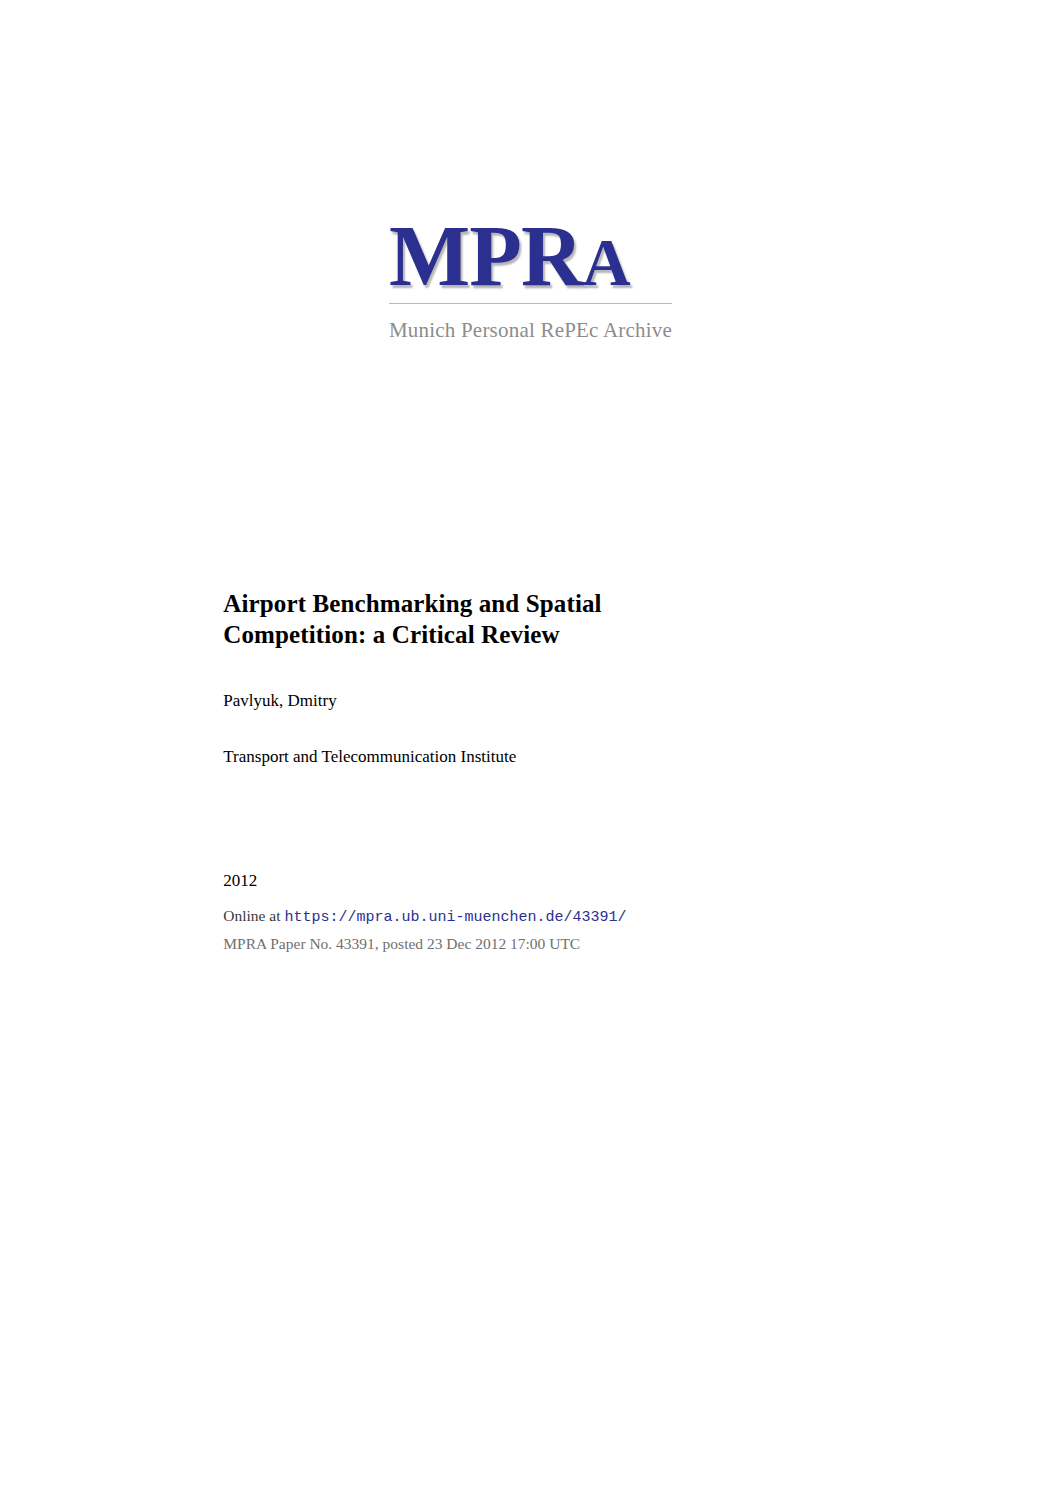MPRA
Munich Personal RePEc Archive
Airport Benchmarking and Spatial
Competition: a Critical Review
Pavlyuk, Dmitry
Transport and Telecommunication Institute
2012
Online at https://mpra.ub.uni-muenchen.de/43391/
MPRA Paper No. 43391, posted 23 Dec 2012 17:00 UTC